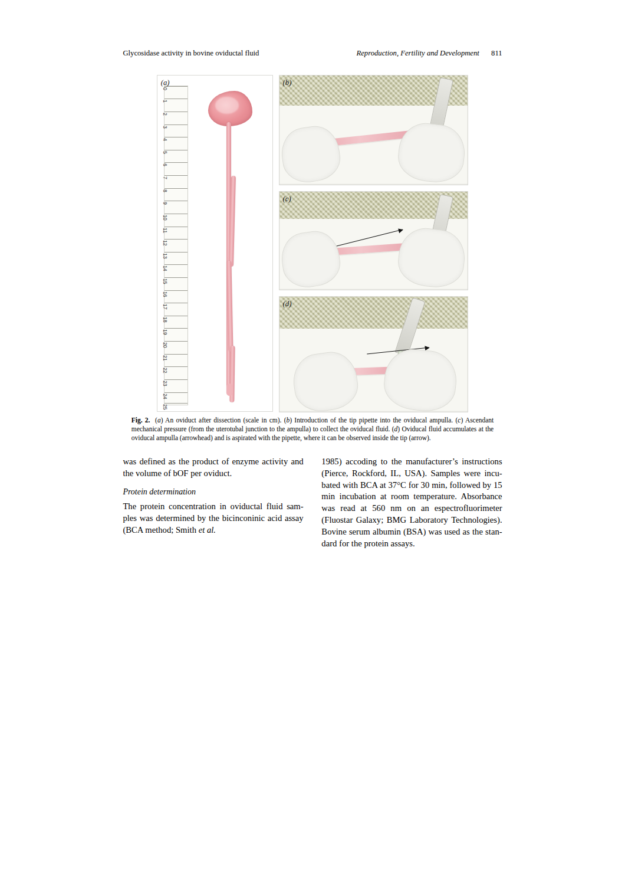Glycosidase activity in bovine oviductal fluid
Reproduction, Fertility and Development811
(a)
0
1
2
3
4
5
6
7
8
9
10
11
12
13
14
15
16
17
18
19
20
21
22
23
24
25
(b)
(c)
(d)
Fig. 2. (a) An oviduct after dissection (scale in cm). (b) Introduction of the tip pipette into the oviducal ampulla. (c) Ascendant mechanical pressure (from the uterotubal junction to the ampulla) to collect the oviducal fluid. (d) Oviducal fluid accumulates at the oviducal ampulla (arrowhead) and is aspirated with the pipette, where it can be observed inside the tip (arrow).
was defined as the product of enzyme activity and the volume of bOF per oviduct.
Protein determination
The protein concentration in oviductal fluid samples was determined by the bicinconinic acid assay (BCA method; Smith et al.
1985) accoding to the manufacturer’s instructions (Pierce, Rockford, IL, USA). Samples were incubated with BCA at 37°C for 30 min, followed by 15 min incubation at room temperature. Absorbance was read at 560 nm on an espectrofluorimeter (Fluostar Galaxy; BMG Laboratory Technologies). Bovine serum albumin (BSA) was used as the standard for the protein assays.